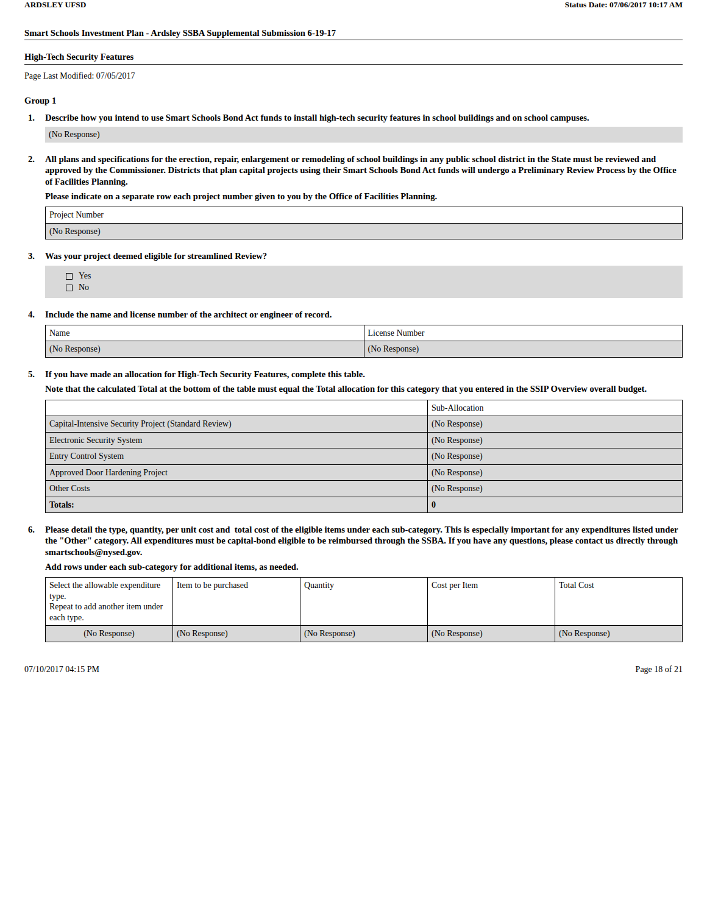ARDSLEY UFSD Status Date: 07/06/2017 10:17 AM
Smart Schools Investment Plan - Ardsley SSBA Supplemental Submission 6-19-17
High-Tech Security Features
Page Last Modified: 07/05/2017
Group 1
Describe how you intend to use Smart Schools Bond Act funds to install high-tech security features in school buildings and on school campuses.
(No Response)
All plans and specifications for the erection, repair, enlargement or remodeling of school buildings in any public school district in the State must be reviewed and approved by the Commissioner. Districts that plan capital projects using their Smart Schools Bond Act funds will undergo a Preliminary Review Process by the Office of Facilities Planning.
Please indicate on a separate row each project number given to you by the Office of Facilities Planning.
| Project Number |
| --- |
| (No Response) |
Was your project deemed eligible for streamlined Review?
Yes
No
Include the name and license number of the architect or engineer of record.
| Name | License Number |
| --- | --- |
| (No Response) | (No Response) |
If you have made an allocation for High-Tech Security Features, complete this table.
Note that the calculated Total at the bottom of the table must equal the Total allocation for this category that you entered in the SSIP Overview overall budget.
| | Sub-Allocation |
| --- | --- |
| Capital-Intensive Security Project (Standard Review) | (No Response) |
| Electronic Security System | (No Response) |
| Entry Control System | (No Response) |
| Approved Door Hardening Project | (No Response) |
| Other Costs | (No Response) |
| Totals: | 0 |
Please detail the type, quantity, per unit cost and total cost of the eligible items under each sub-category. This is especially important for any expenditures listed under the "Other" category. All expenditures must be capital-bond eligible to be reimbursed through the SSBA. If you have any questions, please contact us directly through smartschools@nysed.gov.
Add rows under each sub-category for additional items, as needed.
| Select the allowable expenditure type. Repeat to add another item under each type. | Item to be purchased | Quantity | Cost per Item | Total Cost |
| --- | --- | --- | --- | --- |
| (No Response) | (No Response) | (No Response) | (No Response) | (No Response) |
07/10/2017 04:15 PM Page 18 of 21